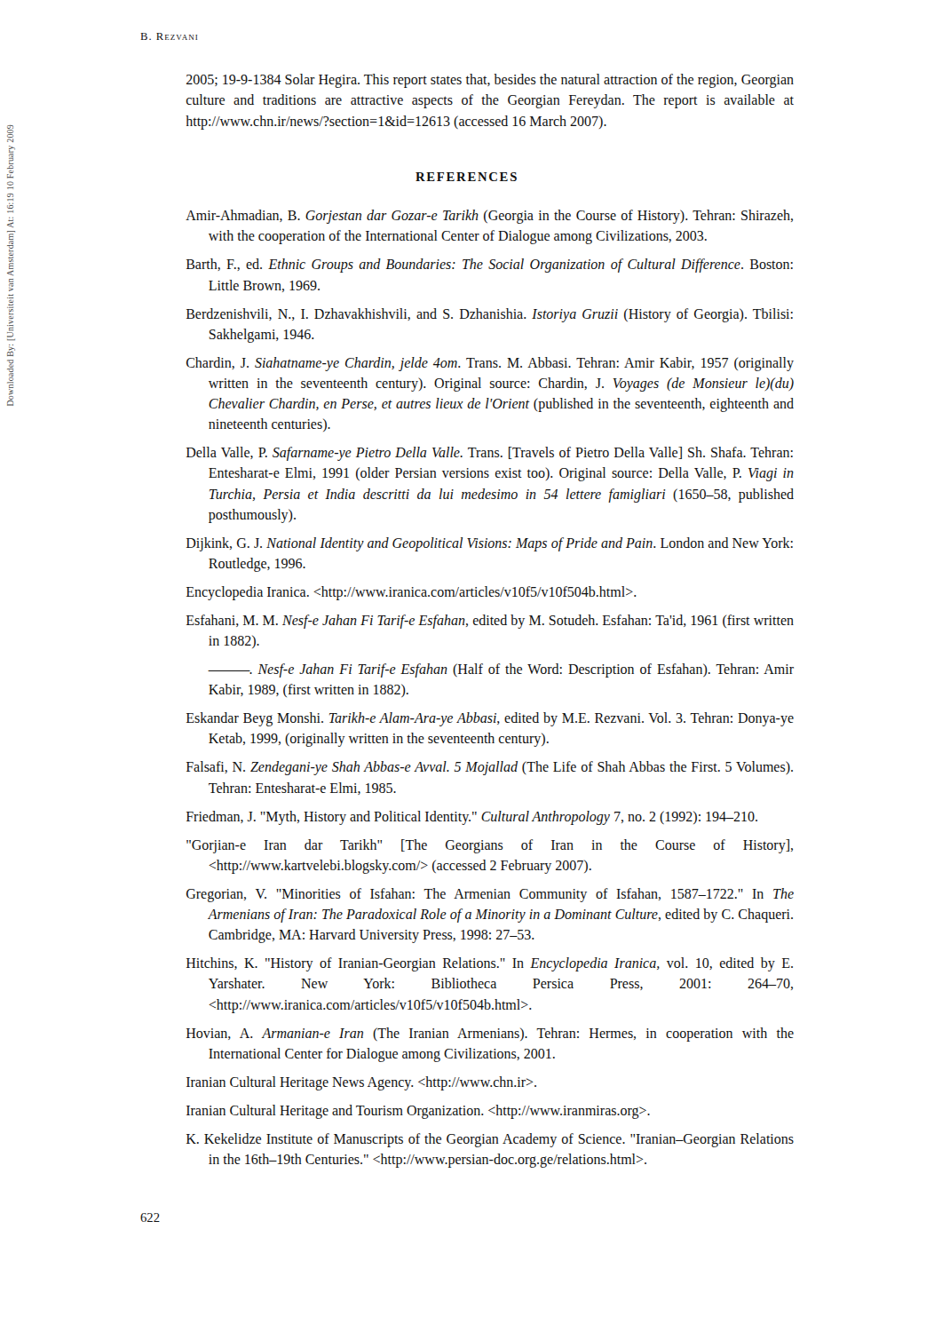Downloaded By: [Universiteit van Amsterdam] At: 16:19 10 February 2009
B. Rezvani
2005; 19-9-1384 Solar Hegira. This report states that, besides the natural attraction of the region, Georgian culture and traditions are attractive aspects of the Georgian Fereydan. The report is available at http://www.chn.ir/news/?section=1&id=12613 (accessed 16 March 2007).
REFERENCES
Amir-Ahmadian, B. Gorjestan dar Gozar-e Tarikh (Georgia in the Course of History). Tehran: Shirazeh, with the cooperation of the International Center of Dialogue among Civilizations, 2003.
Barth, F., ed. Ethnic Groups and Boundaries: The Social Organization of Cultural Difference. Boston: Little Brown, 1969.
Berdzenishvili, N., I. Dzhavakhishvili, and S. Dzhanishia. Istoriya Gruzii (History of Georgia). Tbilisi: Sakhelgami, 1946.
Chardin, J. Siahatname-ye Chardin, jelde 4om. Trans. M. Abbasi. Tehran: Amir Kabir, 1957 (originally written in the seventeenth century). Original source: Chardin, J. Voyages (de Monsieur le)(du) Chevalier Chardin, en Perse, et autres lieux de l'Orient (published in the seventeenth, eighteenth and nineteenth centuries).
Della Valle, P. Safarname-ye Pietro Della Valle. Trans. [Travels of Pietro Della Valle] Sh. Shafa. Tehran: Entesharat-e Elmi, 1991 (older Persian versions exist too). Original source: Della Valle, P. Viagi in Turchia, Persia et India descritti da lui medesimo in 54 lettere famigliari (1650–58, published posthumously).
Dijkink, G. J. National Identity and Geopolitical Visions: Maps of Pride and Pain. London and New York: Routledge, 1996.
Encyclopedia Iranica. <http://www.iranica.com/articles/v10f5/v10f504b.html>.
Esfahani, M. M. Nesf-e Jahan Fi Tarif-e Esfahan, edited by M. Sotudeh. Esfahan: Ta'id, 1961 (first written in 1882).
———. Nesf-e Jahan Fi Tarif-e Esfahan (Half of the Word: Description of Esfahan). Tehran: Amir Kabir, 1989, (first written in 1882).
Eskandar Beyg Monshi. Tarikh-e Alam-Ara-ye Abbasi, edited by M.E. Rezvani. Vol. 3. Tehran: Donya-ye Ketab, 1999, (originally written in the seventeenth century).
Falsafi, N. Zendegani-ye Shah Abbas-e Avval. 5 Mojallad (The Life of Shah Abbas the First. 5 Volumes). Tehran: Entesharat-e Elmi, 1985.
Friedman, J. "Myth, History and Political Identity." Cultural Anthropology 7, no. 2 (1992): 194–210.
"Gorjian-e Iran dar Tarikh" [The Georgians of Iran in the Course of History], <http://www.kartvelebi.blogsky.com/> (accessed 2 February 2007).
Gregorian, V. "Minorities of Isfahan: The Armenian Community of Isfahan, 1587–1722." In The Armenians of Iran: The Paradoxical Role of a Minority in a Dominant Culture, edited by C. Chaqueri. Cambridge, MA: Harvard University Press, 1998: 27–53.
Hitchins, K. "History of Iranian-Georgian Relations." In Encyclopedia Iranica, vol. 10, edited by E. Yarshater. New York: Bibliotheca Persica Press, 2001: 264–70, <http://www.iranica.com/articles/v10f5/v10f504b.html>.
Hovian, A. Armanian-e Iran (The Iranian Armenians). Tehran: Hermes, in cooperation with the International Center for Dialogue among Civilizations, 2001.
Iranian Cultural Heritage News Agency. <http://www.chn.ir>.
Iranian Cultural Heritage and Tourism Organization. <http://www.iranmiras.org>.
K. Kekelidze Institute of Manuscripts of the Georgian Academy of Science. "Iranian–Georgian Relations in the 16th–19th Centuries." <http://www.persian-doc.org.ge/relations.html>.
622